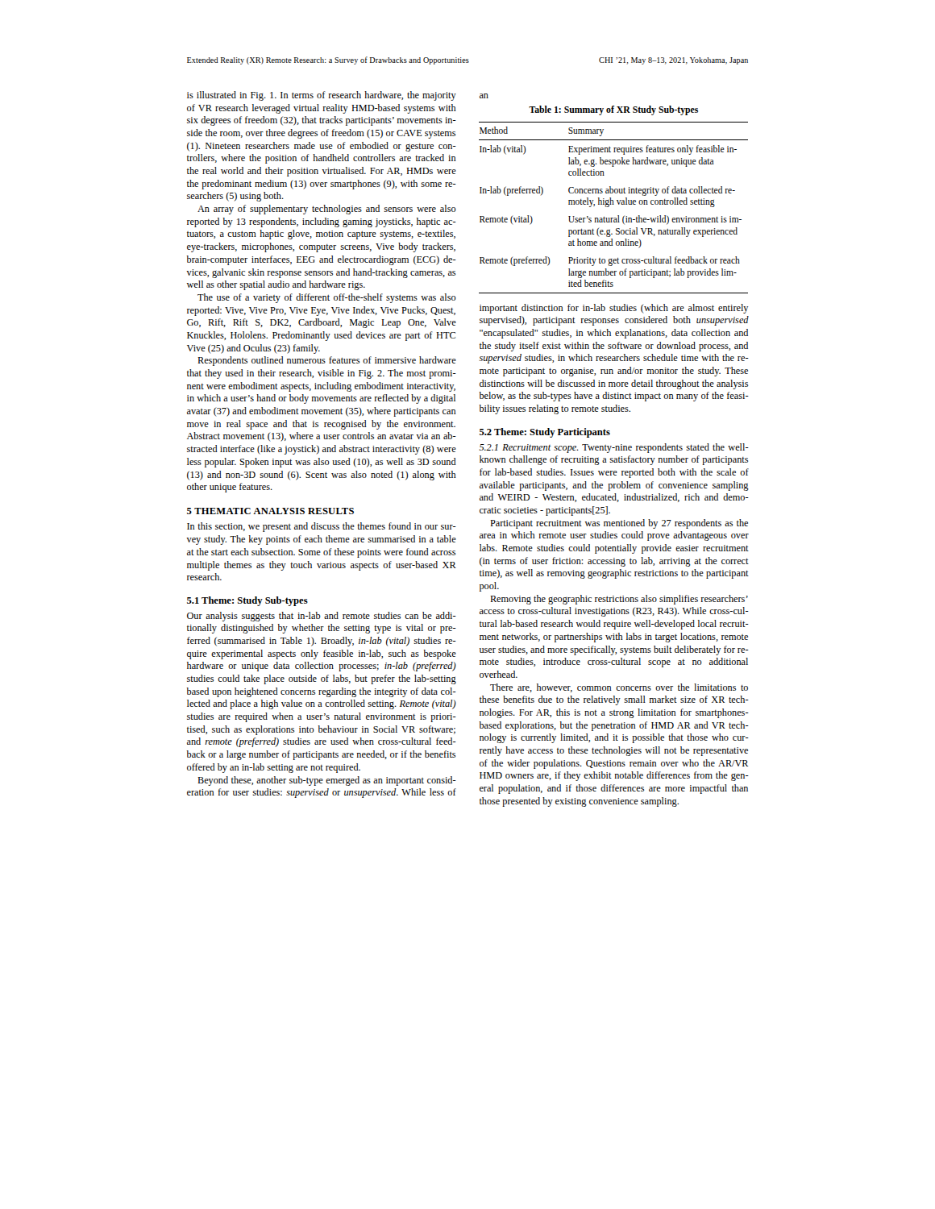Extended Reality (XR) Remote Research: a Survey of Drawbacks and Opportunities CHI ’21, May 8–13, 2021, Yokohama, Japan
is illustrated in Fig. 1. In terms of research hardware, the majority of VR research leveraged virtual reality HMD-based systems with six degrees of freedom (32), that tracks participants’ movements inside the room, over three degrees of freedom (15) or CAVE systems (1). Nineteen researchers made use of embodied or gesture controllers, where the position of handheld controllers are tracked in the real world and their position virtualised. For AR, HMDs were the predominant medium (13) over smartphones (9), with some researchers (5) using both.
An array of supplementary technologies and sensors were also reported by 13 respondents, including gaming joysticks, haptic actuators, a custom haptic glove, motion capture systems, e-textiles, eye-trackers, microphones, computer screens, Vive body trackers, brain-computer interfaces, EEG and electrocardiogram (ECG) devices, galvanic skin response sensors and hand-tracking cameras, as well as other spatial audio and hardware rigs.
The use of a variety of different off-the-shelf systems was also reported: Vive, Vive Pro, Vive Eye, Vive Index, Vive Pucks, Quest, Go, Rift, Rift S, DK2, Cardboard, Magic Leap One, Valve Knuckles, Hololens. Predominantly used devices are part of HTC Vive (25) and Oculus (23) family.
Respondents outlined numerous features of immersive hardware that they used in their research, visible in Fig. 2. The most prominent were embodiment aspects, including embodiment interactivity, in which a user’s hand or body movements are reflected by a digital avatar (37) and embodiment movement (35), where participants can move in real space and that is recognised by the environment. Abstract movement (13), where a user controls an avatar via an abstracted interface (like a joystick) and abstract interactivity (8) were less popular. Spoken input was also used (10), as well as 3D sound (13) and non-3D sound (6). Scent was also noted (1) along with other unique features.
5 Thematic Analysis Results
In this section, we present and discuss the themes found in our survey study. The key points of each theme are summarised in a table at the start each subsection. Some of these points were found across multiple themes as they touch various aspects of user-based XR research.
5.1 Theme: Study Sub-types
Our analysis suggests that in-lab and remote studies can be additionally distinguished by whether the setting type is vital or preferred (summarised in Table 1). Broadly, in-lab (vital) studies require experimental aspects only feasible in-lab, such as bespoke hardware or unique data collection processes; in-lab (preferred) studies could take place outside of labs, but prefer the lab-setting based upon heightened concerns regarding the integrity of data collected and place a high value on a controlled setting. Remote (vital) studies are required when a user’s natural environment is prioritised, such as explorations into behaviour in Social VR software; and remote (preferred) studies are used when cross-cultural feedback or a large number of participants are needed, or if the benefits offered by an in-lab setting are not required.
Beyond these, another sub-type emerged as an important consideration for user studies: supervised or unsupervised. While less of an
Table 1: Summary of XR Study Sub-types
| Method | Summary |
| --- | --- |
| In-lab (vital) | Experiment requires features only feasible in-lab, e.g. bespoke hardware, unique data collection |
| In-lab (preferred) | Concerns about integrity of data collected remotely, high value on controlled setting |
| Remote (vital) | User’s natural (in-the-wild) environment is important (e.g. Social VR, naturally experienced at home and online) |
| Remote (preferred) | Priority to get cross-cultural feedback or reach large number of participant; lab provides limited benefits |
important distinction for in-lab studies (which are almost entirely supervised), participant responses considered both unsupervised "encapsulated" studies, in which explanations, data collection and the study itself exist within the software or download process, and supervised studies, in which researchers schedule time with the remote participant to organise, run and/or monitor the study. These distinctions will be discussed in more detail throughout the analysis below, as the sub-types have a distinct impact on many of the feasibility issues relating to remote studies.
5.2 Theme: Study Participants
5.2.1 Recruitment scope.
Twenty-nine respondents stated the well-known challenge of recruiting a satisfactory number of participants for lab-based studies. Issues were reported both with the scale of available participants, and the problem of convenience sampling and WEIRD - Western, educated, industrialized, rich and democratic societies - participants[25].
Participant recruitment was mentioned by 27 respondents as the area in which remote user studies could prove advantageous over labs. Remote studies could potentially provide easier recruitment (in terms of user friction: accessing to lab, arriving at the correct time), as well as removing geographic restrictions to the participant pool.
Removing the geographic restrictions also simplifies researchers’ access to cross-cultural investigations (R23, R43). While cross-cultural lab-based research would require well-developed local recruitment networks, or partnerships with labs in target locations, remote user studies, and more specifically, systems built deliberately for remote studies, introduce cross-cultural scope at no additional overhead.
There are, however, common concerns over the limitations to these benefits due to the relatively small market size of XR technologies. For AR, this is not a strong limitation for smartphones-based explorations, but the penetration of HMD AR and VR technology is currently limited, and it is possible that those who currently have access to these technologies will not be representative of the wider populations. Questions remain over who the AR/VR HMD owners are, if they exhibit notable differences from the general population, and if those differences are more impactful than those presented by existing convenience sampling.